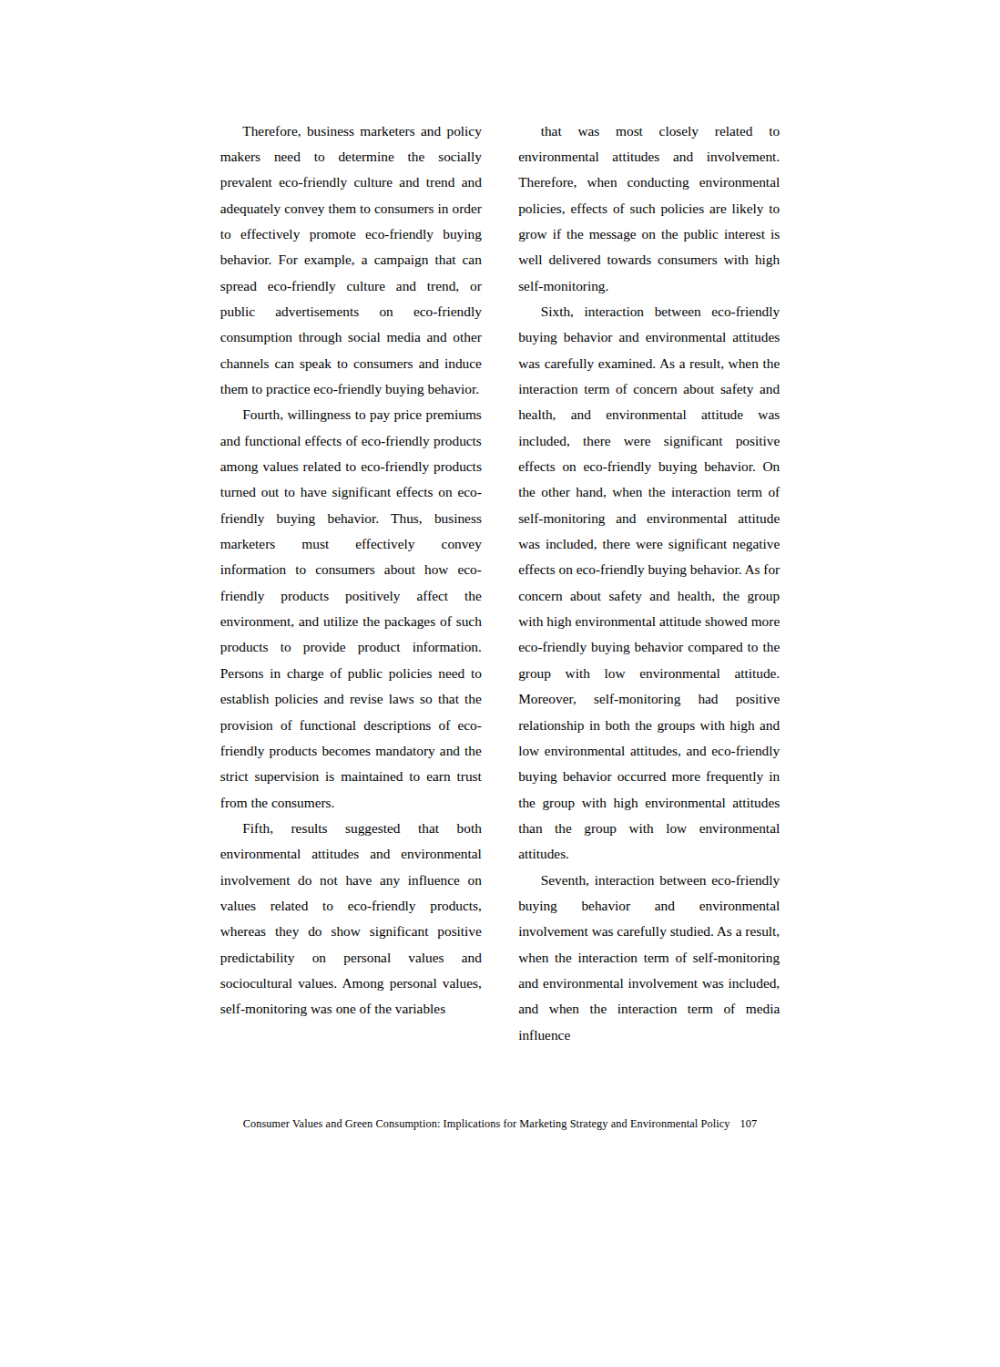Therefore, business marketers and policy makers need to determine the socially prevalent eco-friendly culture and trend and adequately convey them to consumers in order to effectively promote eco-friendly buying behavior. For example, a campaign that can spread eco-friendly culture and trend, or public advertisements on eco-friendly consumption through social media and other channels can speak to consumers and induce them to practice eco-friendly buying behavior.
Fourth, willingness to pay price premiums and functional effects of eco-friendly products among values related to eco-friendly products turned out to have significant effects on eco-friendly buying behavior. Thus, business marketers must effectively convey information to consumers about how eco-friendly products positively affect the environment, and utilize the packages of such products to provide product information. Persons in charge of public policies need to establish policies and revise laws so that the provision of functional descriptions of eco-friendly products becomes mandatory and the strict supervision is maintained to earn trust from the consumers.
Fifth, results suggested that both environmental attitudes and environmental involvement do not have any influence on values related to eco-friendly products, whereas they do show significant positive predictability on personal values and sociocultural values. Among personal values, self-monitoring was one of the variables
that was most closely related to environmental attitudes and involvement. Therefore, when conducting environmental policies, effects of such policies are likely to grow if the message on the public interest is well delivered towards consumers with high self-monitoring.
Sixth, interaction between eco-friendly buying behavior and environmental attitudes was carefully examined. As a result, when the interaction term of concern about safety and health, and environmental attitude was included, there were significant positive effects on eco-friendly buying behavior. On the other hand, when the interaction term of self-monitoring and environmental attitude was included, there were significant negative effects on eco-friendly buying behavior. As for concern about safety and health, the group with high environmental attitude showed more eco-friendly buying behavior compared to the group with low environmental attitude. Moreover, self-monitoring had positive relationship in both the groups with high and low environmental attitudes, and eco-friendly buying behavior occurred more frequently in the group with high environmental attitudes than the group with low environmental attitudes.
Seventh, interaction between eco-friendly buying behavior and environmental involvement was carefully studied. As a result, when the interaction term of self-monitoring and environmental involvement was included, and when the interaction term of media influence
Consumer Values and Green Consumption: Implications for Marketing Strategy and Environmental Policy107